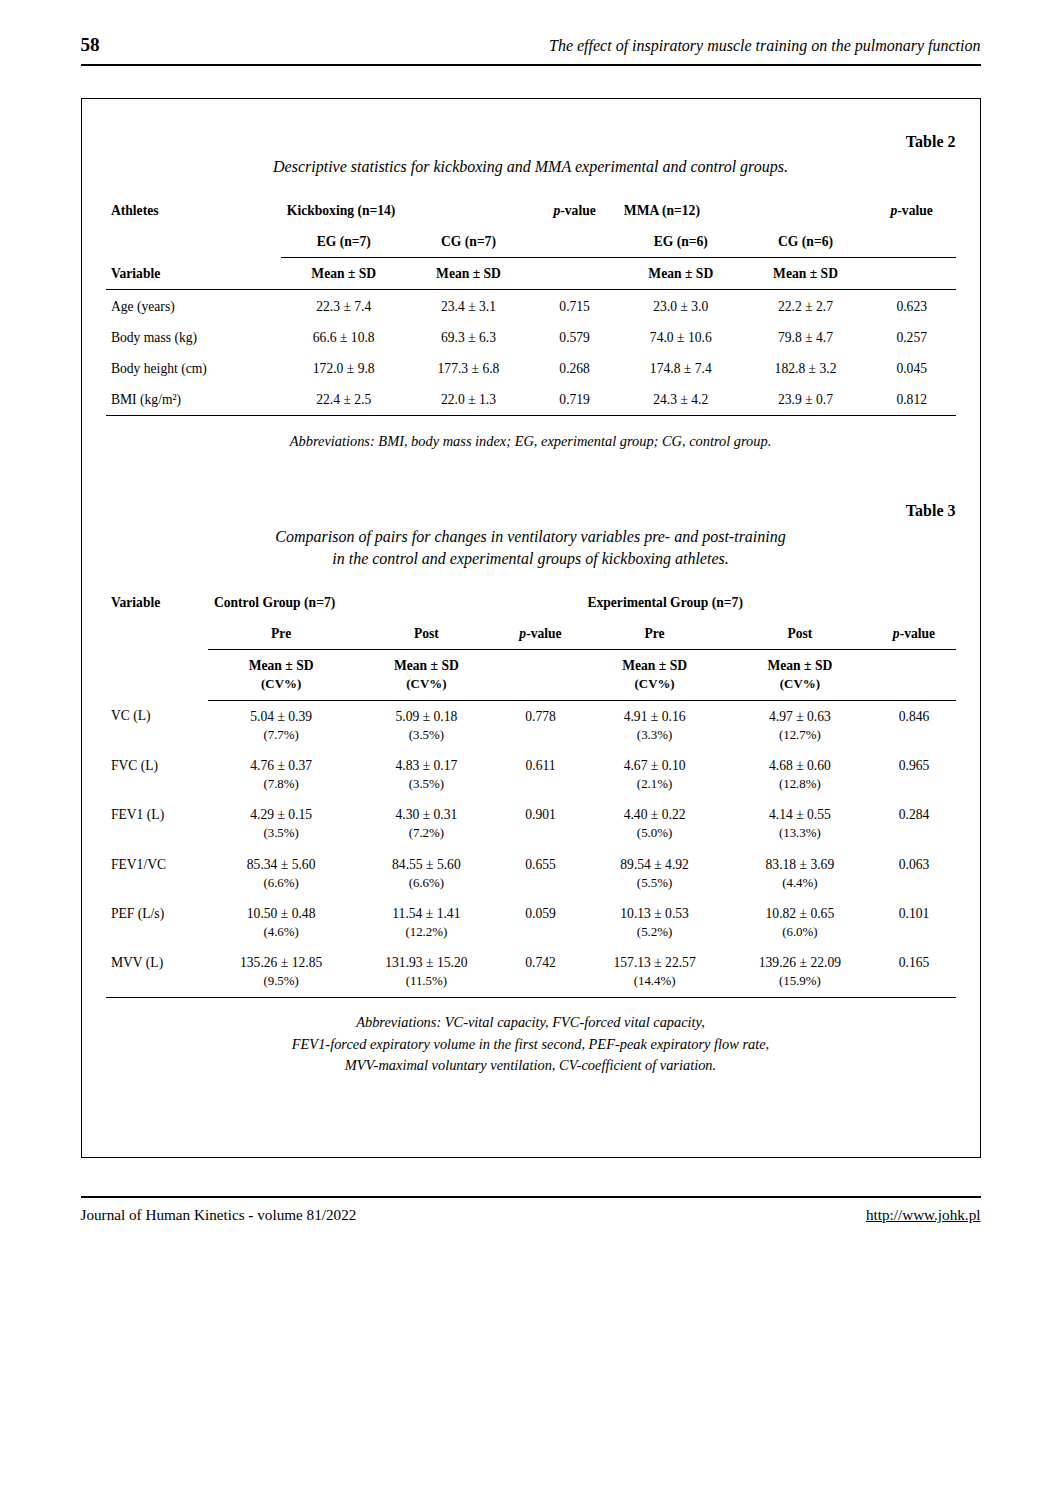58 The effect of inspiratory muscle training on the pulmonary function
Table 2
Descriptive statistics for kickboxing and MMA experimental and control groups.
| Athletes | Kickboxing (n=14) | p -value | MMA (n=12) | p -value |
| --- | --- | --- | --- | --- |
| EG (n=7) | CG (n=7) | | EG (n=6) | CG (n=6) | |
| Variable | Mean ± SD | Mean ± SD | | Mean ± SD | Mean ± SD | |
| Age (years) | 22.3 ± 7.4 | 23.4 ± 3.1 | 0.715 | 23.0 ± 3.0 | 22.2 ± 2.7 | 0.623 |
| Body mass (kg) | 66.6 ± 10.8 | 69.3 ± 6.3 | 0.579 | 74.0 ± 10.6 | 79.8 ± 4.7 | 0.257 |
| Body height (cm) | 172.0 ± 9.8 | 177.3 ± 6.8 | 0.268 | 174.8 ± 7.4 | 182.8 ± 3.2 | 0.045 |
| BMI (kg/m²) | 22.4 ± 2.5 | 22.0 ± 1.3 | 0.719 | 24.3 ± 4.2 | 23.9 ± 0.7 | 0.812 |
Abbreviations: BMI, body mass index; EG, experimental group; CG, control group.
Table 3
Comparison of pairs for changes in ventilatory variables pre- and post-training
in the control and experimental groups of kickboxing athletes.
| Variable | Control Group (n=7) | Experimental Group (n=7) |
| --- | --- | --- |
| Pre | Post | p -value | Pre | Post | p -value |
| Mean ± SD (CV%) | Mean ± SD (CV%) | | Mean ± SD (CV%) | Mean ± SD (CV%) | |
| VC (L) | 5.04 ± 0.39 (7.7%) | 5.09 ± 0.18 (3.5%) | 0.778 | 4.91 ± 0.16 (3.3%) | 4.97 ± 0.63 (12.7%) | 0.846 |
| FVC (L) | 4.76 ± 0.37 (7.8%) | 4.83 ± 0.17 (3.5%) | 0.611 | 4.67 ± 0.10 (2.1%) | 4.68 ± 0.60 (12.8%) | 0.965 |
| FEV1 (L) | 4.29 ± 0.15 (3.5%) | 4.30 ± 0.31 (7.2%) | 0.901 | 4.40 ± 0.22 (5.0%) | 4.14 ± 0.55 (13.3%) | 0.284 |
| FEV1/VC | 85.34 ± 5.60 (6.6%) | 84.55 ± 5.60 (6.6%) | 0.655 | 89.54 ± 4.92 (5.5%) | 83.18 ± 3.69 (4.4%) | 0.063 |
| PEF (L/s) | 10.50 ± 0.48 (4.6%) | 11.54 ± 1.41 (12.2%) | 0.059 | 10.13 ± 0.53 (5.2%) | 10.82 ± 0.65 (6.0%) | 0.101 |
| MVV (L) | 135.26 ± 12.85 (9.5%) | 131.93 ± 15.20 (11.5%) | 0.742 | 157.13 ± 22.57 (14.4%) | 139.26 ± 22.09 (15.9%) | 0.165 |
Abbreviations: VC-vital capacity, FVC-forced vital capacity,
FEV1-forced expiratory volume in the first second, PEF-peak expiratory flow rate,
MVV-maximal voluntary ventilation, CV-coefficient of variation.
Journal of Human Kinetics - volume 81/2022 http://www.johk.pl